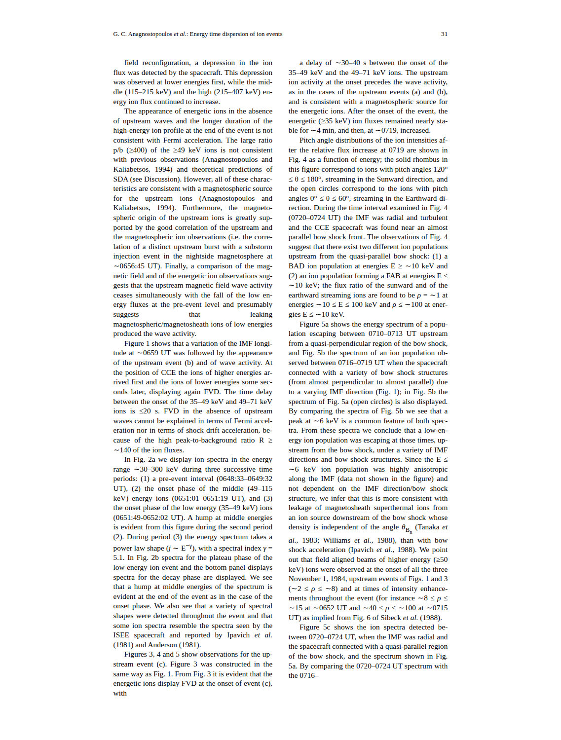G. C. Anagnostopoulos et al.: Energy time dispersion of ion events
31
field reconfiguration, a depression in the ion flux was detected by the spacecraft. This depression was observed at lower energies first, while the middle (115–215 keV) and the high (215–407 keV) energy ion flux continued to increase.
The appearance of energetic ions in the absence of upstream waves and the longer duration of the high-energy ion profile at the end of the event is not consistent with Fermi acceleration. The large ratio p/b (≥400) of the ≥49 keV ions is not consistent with previous observations (Anagnostopoulos and Kaliabetsos, 1994) and theoretical predictions of SDA (see Discussion). However, all of these characteristics are consistent with a magnetospheric source for the upstream ions (Anagnostopoulos and Kaliabetsos, 1994). Furthermore, the magnetospheric origin of the upstream ions is greatly supported by the good correlation of the upstream and the magnetospheric ion observations (i.e. the correlation of a distinct upstream burst with a substorm injection event in the nightside magnetosphere at ∼0656:45 UT). Finally, a comparison of the magnetic field and of the energetic ion observations suggests that the upstream magnetic field wave activity ceases simultaneously with the fall of the low energy fluxes at the pre-event level and presumably suggests that leaking magnetospheric/magnetosheath ions of low energies produced the wave activity.
Figure 1 shows that a variation of the IMF longitude at ∼0659 UT was followed by the appearance of the upstream event (b) and of wave activity. At the position of CCE the ions of higher energies arrived first and the ions of lower energies some seconds later, displaying again FVD. The time delay between the onset of the 35–49 keV and 49–71 keV ions is ≤20 s. FVD in the absence of upstream waves cannot be explained in terms of Fermi acceleration nor in terms of shock drift acceleration, because of the high peak-to-background ratio R ≥ ∼140 of the ion fluxes.
In Fig. 2a we display ion spectra in the energy range ∼30–300 keV during three successive time periods: (1) a pre-event interval (0648:33–0649:32 UT), (2) the onset phase of the middle (49–115 keV) energy ions (0651:01–0651:19 UT), and (3) the onset phase of the low energy (35–49 keV) ions (0651:49-0652:02 UT). A hump at middle energies is evident from this figure during the second period (2). During period (3) the energy spectrum takes a power law shape (j ∼ E−γ), with a spectral index γ = 5.1. In Fig. 2b spectra for the plateau phase of the low energy ion event and the bottom panel displays spectra for the decay phase are displayed. We see that a hump at middle energies of the spectrum is evident at the end of the event as in the case of the onset phase. We also see that a variety of spectral shapes were detected throughout the event and that some ion spectra resemble the spectra seen by the ISEE spacecraft and reported by Ipavich et al. (1981) and Anderson (1981).
Figures 3, 4 and 5 show observations for the upstream event (c). Figure 3 was constructed in the same way as Fig. 1. From Fig. 3 it is evident that the energetic ions display FVD at the onset of event (c), with
a delay of ∼30–40 s between the onset of the 35–49 keV and the 49–71 keV ions. The upstream ion activity at the onset precedes the wave activity, as in the cases of the upstream events (a) and (b), and is consistent with a magnetospheric source for the energetic ions. After the onset of the event, the energetic (≥35 keV) ion fluxes remained nearly stable for ∼4 min, and then, at ∼0719, increased.
Pitch angle distributions of the ion intensities after the relative flux increase at 0719 are shown in Fig. 4 as a function of energy; the solid rhombus in this figure correspond to ions with pitch angles 120° ≤ θ ≤ 180°, streaming in the Sunward direction, and the open circles correspond to the ions with pitch angles 0° ≤ θ ≤ 60°, streaming in the Earthward direction. During the time interval examined in Fig. 4 (0720–0724 UT) the IMF was radial and turbulent and the CCE spacecraft was found near an almost parallel bow shock front. The observations of Fig. 4 suggest that there exist two different ion populations upstream from the quasi-parallel bow shock: (1) a BAD ion population at energies E ≥ ∼10 keV and (2) an ion population forming a FAB at energies E ≤ ∼10 keV; the flux ratio of the sunward and of the earthward streaming ions are found to be ρ = ∼1 at energies ∼10 ≤ E ≤ 100 keV and ρ ≤ ∼100 at energies E ≤ ∼10 keV.
Figure 5a shows the energy spectrum of a population escaping between 0710–0713 UT upstream from a quasi-perpendicular region of the bow shock, and Fig. 5b the spectrum of an ion population observed between 0716–0719 UT when the spacecraft connected with a variety of bow shock structures (from almost perpendicular to almost parallel) due to a varying IMF direction (Fig. 1); in Fig. 5b the spectrum of Fig. 5a (open circles) is also displayed. By comparing the spectra of Fig. 5b we see that a peak at ∼6 keV is a common feature of both spectra. From these spectra we conclude that a low-energy ion population was escaping at those times, upstream from the bow shock, under a variety of IMF directions and bow shock structures. Since the E ≤ ∼6 keV ion population was highly anisotropic along the IMF (data not shown in the figure) and not dependent on the IMF direction/bow shock structure, we infer that this is more consistent with leakage of magnetosheath superthermal ions from an ion source downstream of the bow shock whose density is independent of the angle θBn (Tanaka et al., 1983; Williams et al., 1988), than with bow shock acceleration (Ipavich et al., 1988). We point out that field aligned beams of higher energy (≥50 keV) ions were observed at the onset of all the three November 1, 1984, upstream events of Figs. 1 and 3 (∼2 ≤ ρ ≤ ∼8) and at times of intensity enhancements throughout the event (for instance ∼8 ≤ ρ ≤ ∼15 at ∼0652 UT and ∼40 ≤ ρ ≤ ∼100 at ∼0715 UT) as implied from Fig. 6 of Sibeck et al. (1988).
Figure 5c shows the ion spectra detected between 0720–0724 UT, when the IMF was radial and the spacecraft connected with a quasi-parallel region of the bow shock, and the spectrum shown in Fig. 5a. By comparing the 0720–0724 UT spectrum with the 0716–